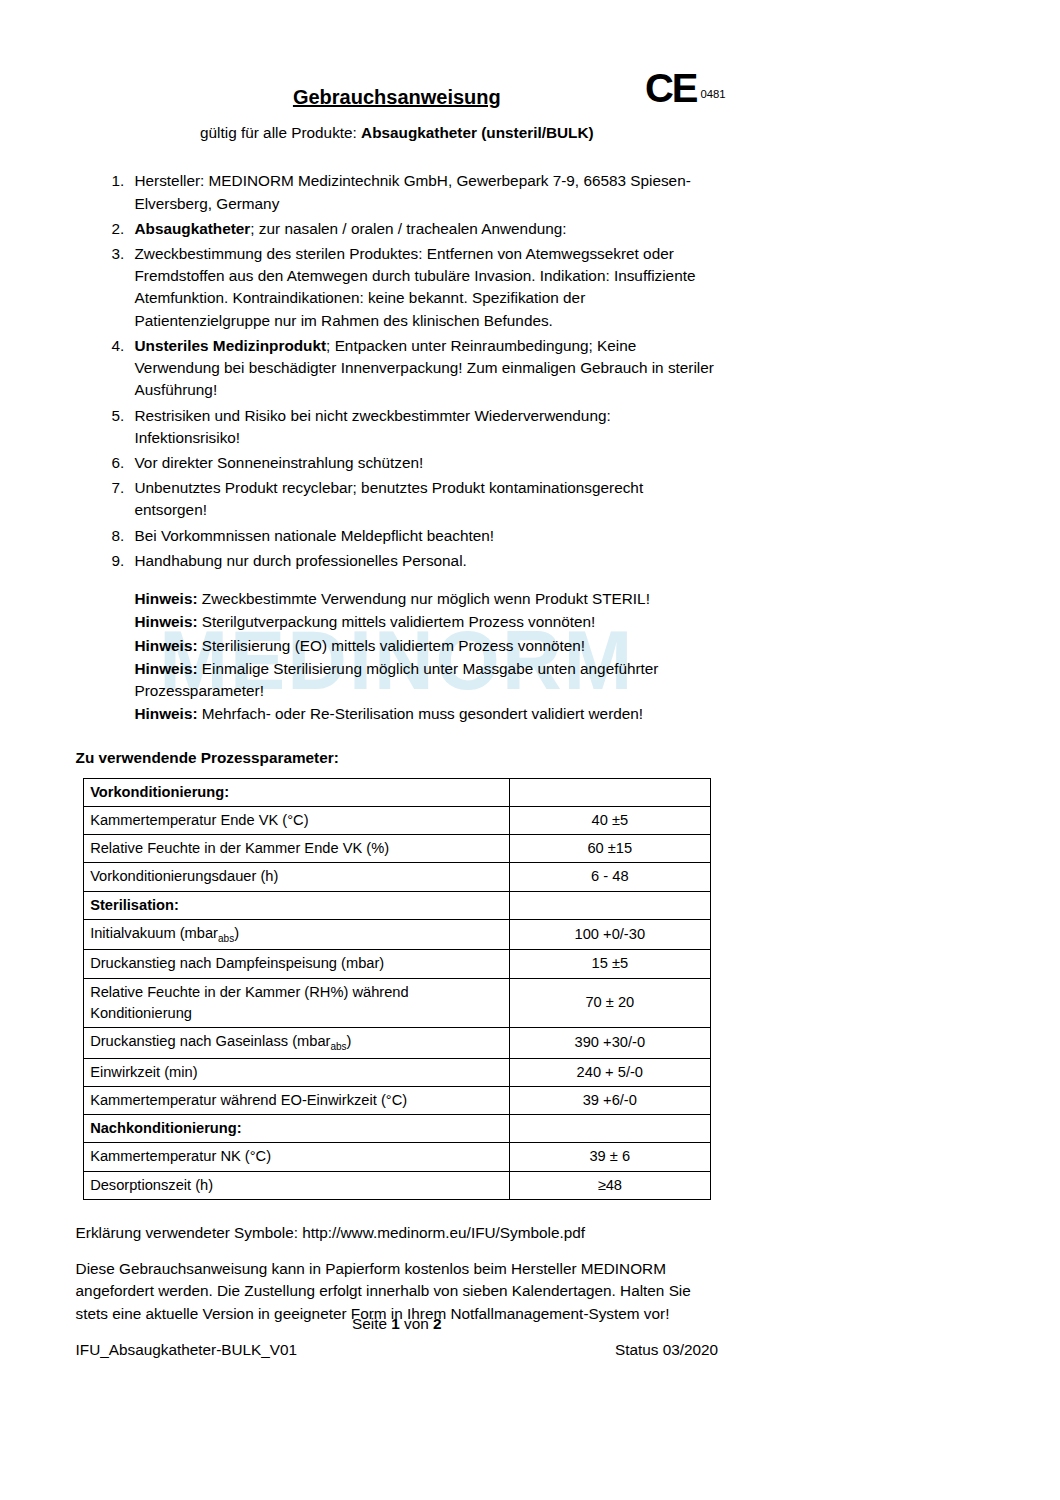CE 0481
MEDINORM
Gebrauchsanweisung
gültig für alle Produkte: Absaugkatheter (unsteril/BULK)
Hersteller: MEDINORM Medizintechnik GmbH, Gewerbepark 7-9, 66583 Spiesen-Elversberg, Germany
Absaugkatheter; zur nasalen / oralen / trachealen Anwendung:
Zweckbestimmung des sterilen Produktes: Entfernen von Atemwegssekret oder Fremdstoffen aus den Atemwegen durch tubuläre Invasion. Indikation: Insuffiziente Atemfunktion. Kontraindikationen: keine bekannt. Spezifikation der Patientenzielgruppe nur im Rahmen des klinischen Befundes.
Unsteriles Medizinprodukt; Entpacken unter Reinraumbedingung; Keine Verwendung bei beschädigter Innenverpackung! Zum einmaligen Gebrauch in steriler Ausführung!
Restrisiken und Risiko bei nicht zweckbestimmter Wiederverwendung: Infektionsrisiko!
Vor direkter Sonneneinstrahlung schützen!
Unbenutztes Produkt recyclebar; benutztes Produkt kontaminationsgerecht entsorgen!
Bei Vorkommnissen nationale Meldepflicht beachten!
Handhabung nur durch professionelles Personal.
Hinweis: Zweckbestimmte Verwendung nur möglich wenn Produkt STERIL!
Hinweis: Sterilgutverpackung mittels validiertem Prozess vonnöten!
Hinweis: Sterilisierung (EO) mittels validiertem Prozess vonnöten!
Hinweis: Einmalige Sterilisierung möglich unter Massgabe unten angeführter Prozessparameter!
Hinweis: Mehrfach- oder Re-Sterilisation muss gesondert validiert werden!
Zu verwendende Prozessparameter:
| Vorkonditionierung: | |
| Kammertemperatur Ende VK (°C) | 40 ±5 |
| Relative Feuchte in der Kammer Ende VK (%) | 60 ±15 |
| Vorkonditionierungsdauer (h) | 6 - 48 |
| Sterilisation: | |
| Initialvakuum (mbar abs ) | 100 +0/-30 |
| Druckanstieg nach Dampfeinspeisung (mbar) | 15 ±5 |
| Relative Feuchte in der Kammer (RH%) während Konditionierung | 70 ± 20 |
| Druckanstieg nach Gaseinlass (mbar abs ) | 390 +30/-0 |
| Einwirkzeit (min) | 240 + 5/-0 |
| Kammertemperatur während EO-Einwirkzeit (°C) | 39 +6/-0 |
| Nachkonditionierung: | |
| Kammertemperatur NK (°C) | 39 ± 6 |
| Desorptionszeit (h) | ≥48 |
Erklärung verwendeter Symbole: http://www.medinorm.eu/IFU/Symbole.pdf
Diese Gebrauchsanweisung kann in Papierform kostenlos beim Hersteller MEDINORM angefordert werden. Die Zustellung erfolgt innerhalb von sieben Kalendertagen. Halten Sie stets eine aktuelle Version in geeigneter Form in Ihrem Notfallmanagement-System vor!
Seite 1 von 2
IFU_Absaugkatheter-BULK_V01 Status 03/2020